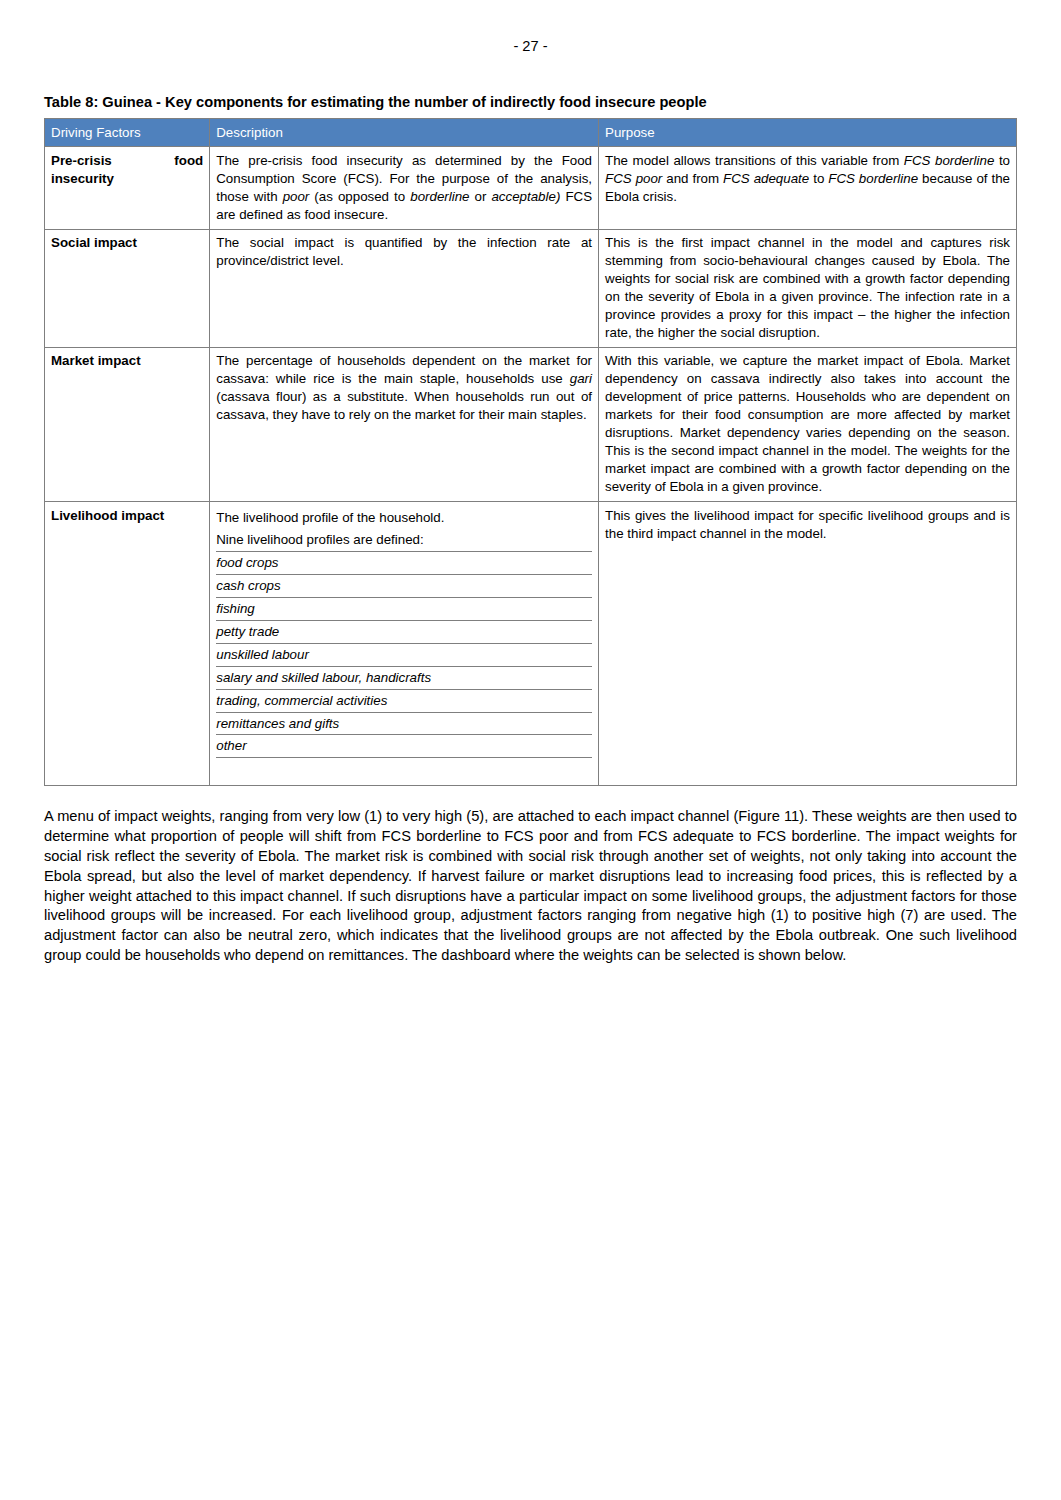- 27 -
Table 8: Guinea - Key components for estimating the number of indirectly food insecure people
| Driving Factors | Description | Purpose |
| --- | --- | --- |
| Pre-crisis food insecurity | The pre-crisis food insecurity as determined by the Food Consumption Score (FCS). For the purpose of the analysis, those with poor (as opposed to borderline or acceptable) FCS are defined as food insecure. | The model allows transitions of this variable from FCS borderline to FCS poor and from FCS adequate to FCS borderline because of the Ebola crisis. |
| Social impact | The social impact is quantified by the infection rate at province/district level. | This is the first impact channel in the model and captures risk stemming from socio-behavioural changes caused by Ebola. The weights for social risk are combined with a growth factor depending on the severity of Ebola in a given province. The infection rate in a province provides a proxy for this impact – the higher the infection rate, the higher the social disruption. |
| Market impact | The percentage of households dependent on the market for cassava: while rice is the main staple, households use gari (cassava flour) as a substitute. When households run out of cassava, they have to rely on the market for their main staples. | With this variable, we capture the market impact of Ebola. Market dependency on cassava indirectly also takes into account the development of price patterns. Households who are dependent on markets for their food consumption are more affected by market disruptions. Market dependency varies depending on the season. This is the second impact channel in the model. The weights for the market impact are combined with a growth factor depending on the severity of Ebola in a given province. |
| Livelihood impact | / The livelihood profile of the household. / / Nine livelihood profiles are defined: / / food crops / / cash crops / / fishing / / petty trade / / unskilled labour / / salary and skilled labour, handicrafts / / trading, commercial activities / / remittances and gifts / / other / | This gives the livelihood impact for specific livelihood groups and is the third impact channel in the model. |
A menu of impact weights, ranging from very low (1) to very high (5), are attached to each impact channel (Figure 11). These weights are then used to determine what proportion of people will shift from FCS borderline to FCS poor and from FCS adequate to FCS borderline. The impact weights for social risk reflect the severity of Ebola. The market risk is combined with social risk through another set of weights, not only taking into account the Ebola spread, but also the level of market dependency. If harvest failure or market disruptions lead to increasing food prices, this is reflected by a higher weight attached to this impact channel. If such disruptions have a particular impact on some livelihood groups, the adjustment factors for those livelihood groups will be increased. For each livelihood group, adjustment factors ranging from negative high (1) to positive high (7) are used. The adjustment factor can also be neutral zero, which indicates that the livelihood groups are not affected by the Ebola outbreak. One such livelihood group could be households who depend on remittances. The dashboard where the weights can be selected is shown below.